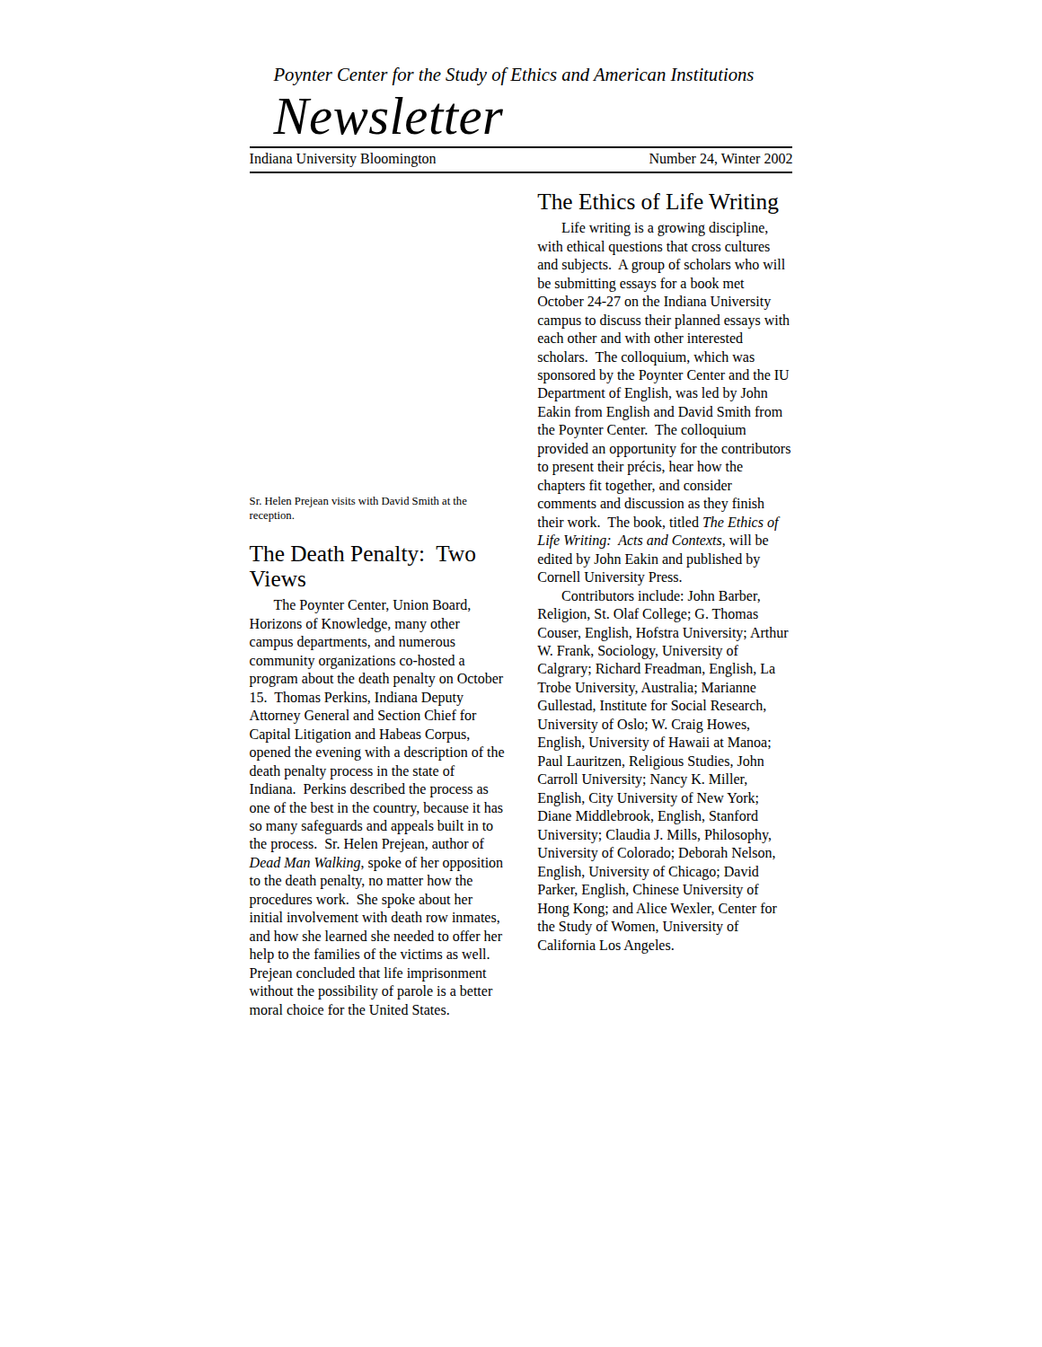Poynter Center for the Study of Ethics and American Institutions
Newsletter
Indiana University Bloomington Number 24, Winter 2002
Sr. Helen Prejean visits with David Smith at the reception.
The Death Penalty: Two Views
The Poynter Center, Union Board, Horizons of Knowledge, many other campus departments, and numerous community organizations co-hosted a program about the death penalty on October 15. Thomas Perkins, Indiana Deputy Attorney General and Section Chief for Capital Litigation and Habeas Corpus, opened the evening with a description of the death penalty process in the state of Indiana. Perkins described the process as one of the best in the country, because it has so many safeguards and appeals built in to the process. Sr. Helen Prejean, author of Dead Man Walking, spoke of her opposition to the death penalty, no matter how the procedures work. She spoke about her initial involvement with death row inmates, and how she learned she needed to offer her help to the families of the victims as well. Prejean concluded that life imprisonment without the possibility of parole is a better moral choice for the United States.
The Ethics of Life Writing
Life writing is a growing discipline, with ethical questions that cross cultures and subjects. A group of scholars who will be submitting essays for a book met October 24-27 on the Indiana University campus to discuss their planned essays with each other and with other interested scholars. The colloquium, which was sponsored by the Poynter Center and the IU Department of English, was led by John Eakin from English and David Smith from the Poynter Center. The colloquium provided an opportunity for the contributors to present their précis, hear how the chapters fit together, and consider comments and discussion as they finish their work. The book, titled The Ethics of Life Writing: Acts and Contexts, will be edited by John Eakin and published by Cornell University Press.
Contributors include: John Barber, Religion, St. Olaf College; G. Thomas Couser, English, Hofstra University; Arthur W. Frank, Sociology, University of Calgrary; Richard Freadman, English, La Trobe University, Australia; Marianne Gullestad, Institute for Social Research, University of Oslo; W. Craig Howes, English, University of Hawaii at Manoa; Paul Lauritzen, Religious Studies, John Carroll University; Nancy K. Miller, English, City University of New York; Diane Middlebrook, English, Stanford University; Claudia J. Mills, Philosophy, University of Colorado; Deborah Nelson, English, University of Chicago; David Parker, English, Chinese University of Hong Kong; and Alice Wexler, Center for the Study of Women, University of California Los Angeles.